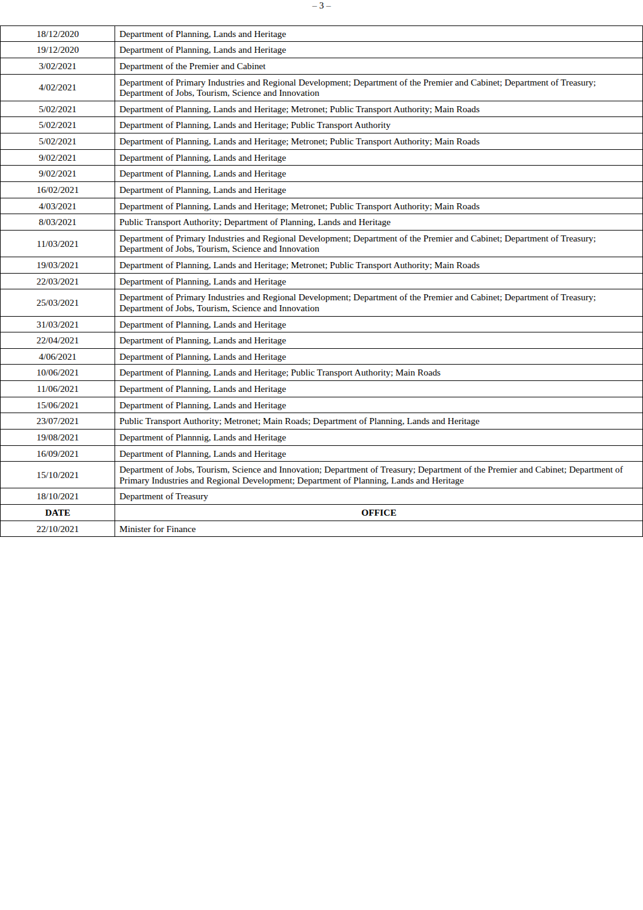– 3 –
| 18/12/2020 | Department of Planning, Lands and Heritage |
| 19/12/2020 | Department of Planning, Lands and Heritage |
| 3/02/2021 | Department of the Premier and Cabinet |
| 4/02/2021 | Department of Primary Industries and Regional Development; Department of the Premier and Cabinet; Department of Treasury; Department of Jobs, Tourism, Science and Innovation |
| 5/02/2021 | Department of Planning, Lands and Heritage; Metronet; Public Transport Authority; Main Roads |
| 5/02/2021 | Department of Planning, Lands and Heritage; Public Transport Authority |
| 5/02/2021 | Department of Planning, Lands and Heritage; Metronet; Public Transport Authority; Main Roads |
| 9/02/2021 | Department of Planning, Lands and Heritage |
| 9/02/2021 | Department of Planning, Lands and Heritage |
| 16/02/2021 | Department of Planning, Lands and Heritage |
| 4/03/2021 | Department of Planning, Lands and Heritage; Metronet; Public Transport Authority; Main Roads |
| 8/03/2021 | Public Transport Authority; Department of Planning, Lands and Heritage |
| 11/03/2021 | Department of Primary Industries and Regional Development; Department of the Premier and Cabinet; Department of Treasury; Department of Jobs, Tourism, Science and Innovation |
| 19/03/2021 | Department of Planning, Lands and Heritage; Metronet; Public Transport Authority; Main Roads |
| 22/03/2021 | Department of Planning, Lands and Heritage |
| 25/03/2021 | Department of Primary Industries and Regional Development; Department of the Premier and Cabinet; Department of Treasury; Department of Jobs, Tourism, Science and Innovation |
| 31/03/2021 | Department of Planning, Lands and Heritage |
| 22/04/2021 | Department of Planning, Lands and Heritage |
| 4/06/2021 | Department of Planning, Lands and Heritage |
| 10/06/2021 | Department of Planning, Lands and Heritage; Public Transport Authority; Main Roads |
| 11/06/2021 | Department of Planning, Lands and Heritage |
| 15/06/2021 | Department of Planning, Lands and Heritage |
| 23/07/2021 | Public Transport Authority; Metronet; Main Roads; Department of Planning, Lands and Heritage |
| 19/08/2021 | Department of Plannnig, Lands and Heritage |
| 16/09/2021 | Department of Planning, Lands and Heritage |
| 15/10/2021 | Department of Jobs, Tourism, Science and Innovation; Department of Treasury; Department of the Premier and Cabinet; Department of Primary Industries and Regional Development; Department of Planning, Lands and Heritage |
| 18/10/2021 | Department of Treasury |
| DATE | OFFICE |
| 22/10/2021 | Minister for Finance |